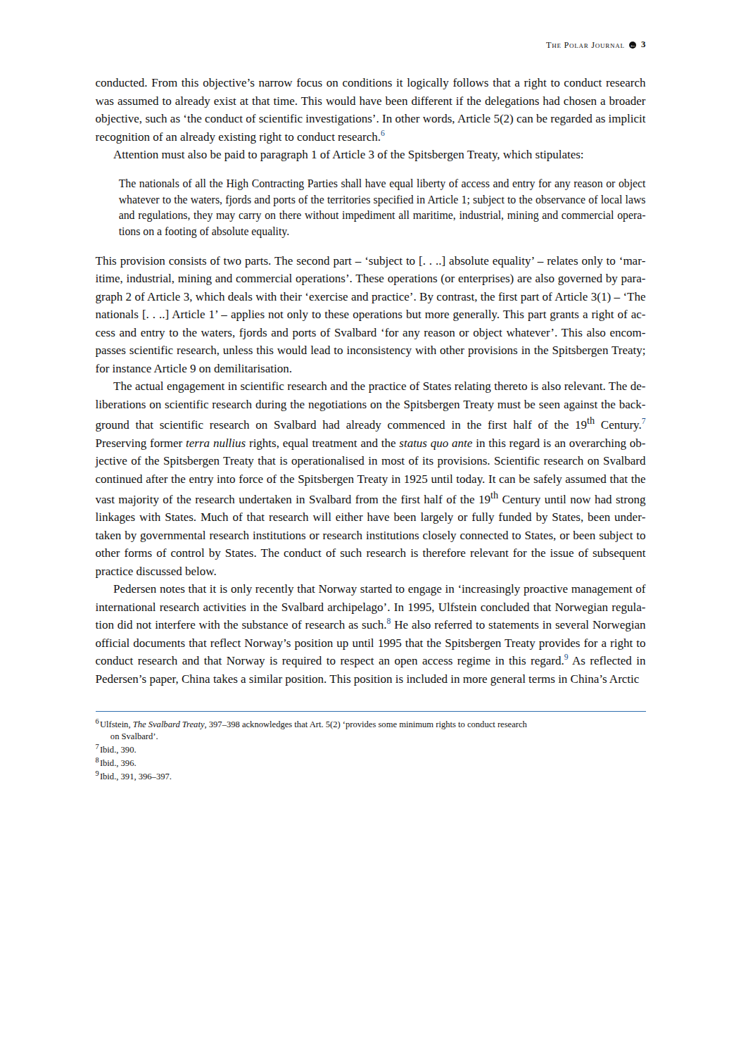The Polar Journal ← 3
conducted. From this objective’s narrow focus on conditions it logically follows that a right to conduct research was assumed to already exist at that time. This would have been different if the delegations had chosen a broader objective, such as ‘the conduct of scientific investigations’. In other words, Article 5(2) can be regarded as implicit recognition of an already existing right to conduct research.6
Attention must also be paid to paragraph 1 of Article 3 of the Spitsbergen Treaty, which stipulates:
The nationals of all the High Contracting Parties shall have equal liberty of access and entry for any reason or object whatever to the waters, fjords and ports of the territories specified in Article 1; subject to the observance of local laws and regulations, they may carry on there without impediment all maritime, industrial, mining and commercial operations on a footing of absolute equality.
This provision consists of two parts. The second part – ‘subject to [. . ..] absolute equality’ – relates only to ‘maritime, industrial, mining and commercial operations’. These operations (or enterprises) are also governed by paragraph 2 of Article 3, which deals with their ‘exercise and practice’. By contrast, the first part of Article 3(1) – ‘The nationals [. . ..] Article 1’ – applies not only to these operations but more generally. This part grants a right of access and entry to the waters, fjords and ports of Svalbard ‘for any reason or object whatever’. This also encompasses scientific research, unless this would lead to inconsistency with other provisions in the Spitsbergen Treaty; for instance Article 9 on demilitarisation.
The actual engagement in scientific research and the practice of States relating thereto is also relevant. The deliberations on scientific research during the negotiations on the Spitsbergen Treaty must be seen against the background that scientific research on Svalbard had already commenced in the first half of the 19th Century.7 Preserving former terra nullius rights, equal treatment and the status quo ante in this regard is an overarching objective of the Spitsbergen Treaty that is operationalised in most of its provisions. Scientific research on Svalbard continued after the entry into force of the Spitsbergen Treaty in 1925 until today. It can be safely assumed that the vast majority of the research undertaken in Svalbard from the first half of the 19th Century until now had strong linkages with States. Much of that research will either have been largely or fully funded by States, been undertaken by governmental research institutions or research institutions closely connected to States, or been subject to other forms of control by States. The conduct of such research is therefore relevant for the issue of subsequent practice discussed below.
Pedersen notes that it is only recently that Norway started to engage in ‘increasingly proactive management of international research activities in the Svalbard archipelago’. In 1995, Ulfstein concluded that Norwegian regulation did not interfere with the substance of research as such.8 He also referred to statements in several Norwegian official documents that reflect Norway’s position up until 1995 that the Spitsbergen Treaty provides for a right to conduct research and that Norway is required to respect an open access regime in this regard.9 As reflected in Pedersen’s paper, China takes a similar position. This position is included in more general terms in China’s Arctic
6 Ulfstein, The Svalbard Treaty, 397–398 acknowledges that Art. 5(2) ‘provides some minimum rights to conduct researchon Svalbard’.
7 Ibid., 390.
8 Ibid., 396.
9 Ibid., 391, 396–397.